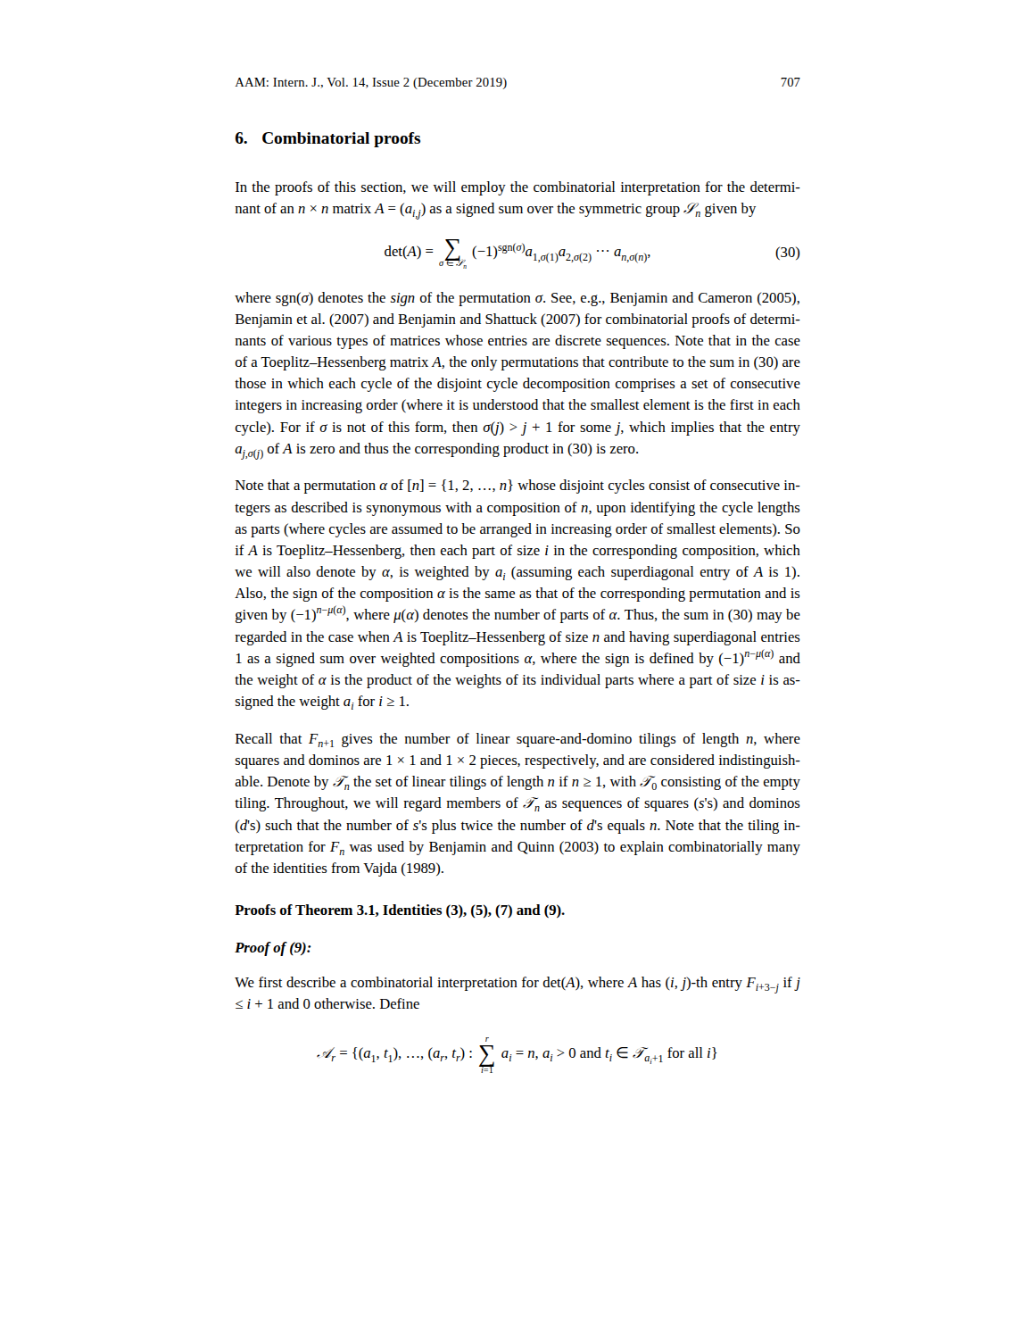AAM: Intern. J., Vol. 14, Issue 2 (December 2019)
707
6. Combinatorial proofs
In the proofs of this section, we will employ the combinatorial interpretation for the determinant of an n × n matrix A = (ai,j) as a signed sum over the symmetric group 𝒮n given by
det(A) = ∑ σ ∈ 𝒮n (−1)sgn(σ)a1,σ(1)a2,σ(2) ··· an,σ(n),
(30)
where sgn(σ) denotes the sign of the permutation σ. See, e.g., Benjamin and Cameron (2005), Benjamin et al. (2007) and Benjamin and Shattuck (2007) for combinatorial proofs of determinants of various types of matrices whose entries are discrete sequences. Note that in the case of a Toeplitz–Hessenberg matrix A, the only permutations that contribute to the sum in (30) are those in which each cycle of the disjoint cycle decomposition comprises a set of consecutive integers in increasing order (where it is understood that the smallest element is the first in each cycle). For if σ is not of this form, then σ(j) > j + 1 for some j, which implies that the entry aj,σ(j) of A is zero and thus the corresponding product in (30) is zero.
Note that a permutation α of [n] = {1, 2, …, n} whose disjoint cycles consist of consecutive integers as described is synonymous with a composition of n, upon identifying the cycle lengths as parts (where cycles are assumed to be arranged in increasing order of smallest elements). So if A is Toeplitz–Hessenberg, then each part of size i in the corresponding composition, which we will also denote by α, is weighted by ai (assuming each superdiagonal entry of A is 1). Also, the sign of the composition α is the same as that of the corresponding permutation and is given by (−1)n−μ(α), where μ(α) denotes the number of parts of α. Thus, the sum in (30) may be regarded in the case when A is Toeplitz–Hessenberg of size n and having superdiagonal entries 1 as a signed sum over weighted compositions α, where the sign is defined by (−1)n−μ(α) and the weight of α is the product of the weights of its individual parts where a part of size i is assigned the weight ai for i ≥ 1.
Recall that Fn+1 gives the number of linear square-and-domino tilings of length n, where squares and dominos are 1 × 1 and 1 × 2 pieces, respectively, and are considered indistinguishable. Denote by 𝒯n the set of linear tilings of length n if n ≥ 1, with 𝒯0 consisting of the empty tiling. Throughout, we will regard members of 𝒯n as sequences of squares (s's) and dominos (d's) such that the number of s's plus twice the number of d's equals n. Note that the tiling interpretation for Fn was used by Benjamin and Quinn (2003) to explain combinatorially many of the identities from Vajda (1989).
Proofs of Theorem 3.1, Identities (3), (5), (7) and (9).
Proof of (9):
We first describe a combinatorial interpretation for det(A), where A has (i, j)-th entry Fi+3−j if j ≤ i + 1 and 0 otherwise. Define
𝒜r = {(a1, t1), …, (ar, tr) : r ∑ i=1 ai = n, ai > 0 and ti ∈ 𝒯ai+1 for all i}